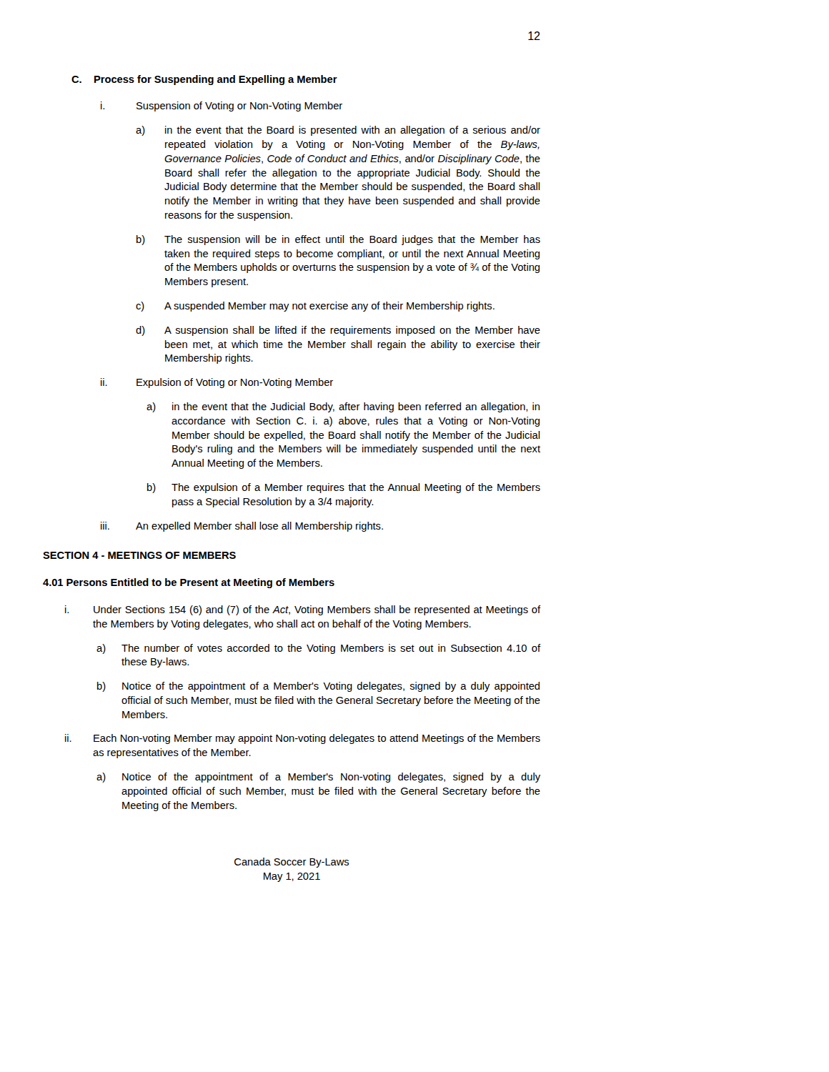12
C. Process for Suspending and Expelling a Member
i. Suspension of Voting or Non-Voting Member
a) in the event that the Board is presented with an allegation of a serious and/or repeated violation by a Voting or Non-Voting Member of the By-laws, Governance Policies, Code of Conduct and Ethics, and/or Disciplinary Code, the Board shall refer the allegation to the appropriate Judicial Body. Should the Judicial Body determine that the Member should be suspended, the Board shall notify the Member in writing that they have been suspended and shall provide reasons for the suspension.
b) The suspension will be in effect until the Board judges that the Member has taken the required steps to become compliant, or until the next Annual Meeting of the Members upholds or overturns the suspension by a vote of ¾ of the Voting Members present.
c) A suspended Member may not exercise any of their Membership rights.
d) A suspension shall be lifted if the requirements imposed on the Member have been met, at which time the Member shall regain the ability to exercise their Membership rights.
ii. Expulsion of Voting or Non-Voting Member
a) in the event that the Judicial Body, after having been referred an allegation, in accordance with Section C. i. a) above, rules that a Voting or Non-Voting Member should be expelled, the Board shall notify the Member of the Judicial Body's ruling and the Members will be immediately suspended until the next Annual Meeting of the Members.
b) The expulsion of a Member requires that the Annual Meeting of the Members pass a Special Resolution by a 3/4 majority.
iii. An expelled Member shall lose all Membership rights.
SECTION 4 - MEETINGS OF MEMBERS
4.01 Persons Entitled to be Present at Meeting of Members
i. Under Sections 154 (6) and (7) of the Act, Voting Members shall be represented at Meetings of the Members by Voting delegates, who shall act on behalf of the Voting Members.
a) The number of votes accorded to the Voting Members is set out in Subsection 4.10 of these By-laws.
b) Notice of the appointment of a Member's Voting delegates, signed by a duly appointed official of such Member, must be filed with the General Secretary before the Meeting of the Members.
ii. Each Non-voting Member may appoint Non-voting delegates to attend Meetings of the Members as representatives of the Member.
a) Notice of the appointment of a Member's Non-voting delegates, signed by a duly appointed official of such Member, must be filed with the General Secretary before the Meeting of the Members.
Canada Soccer By-Laws
May 1, 2021